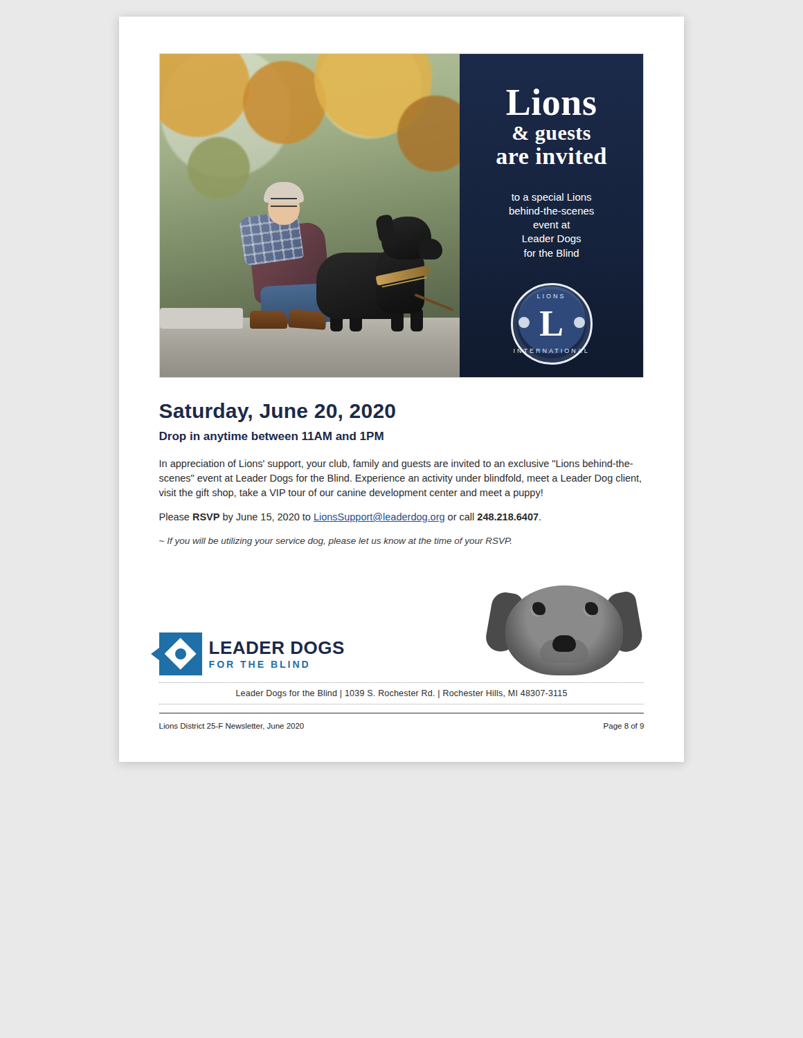Lions & guests are invited
to a special Lions
behind-the-scenes
event at
Leader Dogs
for the Blind
Lions L International
Saturday, June 20, 2020
Drop in anytime between 11AM and 1PM
In appreciation of Lions' support, your club, family and guests are invited to an exclusive "Lions behind-the-scenes" event at Leader Dogs for the Blind. Experience an activity under blindfold, meet a Leader Dog client, visit the gift shop, take a VIP tour of our canine development center and meet a puppy!
Please RSVP by June 15, 2020 to LionsSupport@leaderdog.org or call 248.218.6407.
If you will be utilizing your service dog, please let us know at the time of your RSVP.
LEADER DOGS FOR THE BLIND
Leader Dogs for the Blind | 1039 S. Rochester Rd. | Rochester Hills, MI 48307-3115
Lions District 25-F Newsletter, June 2020 Page 8 of 9